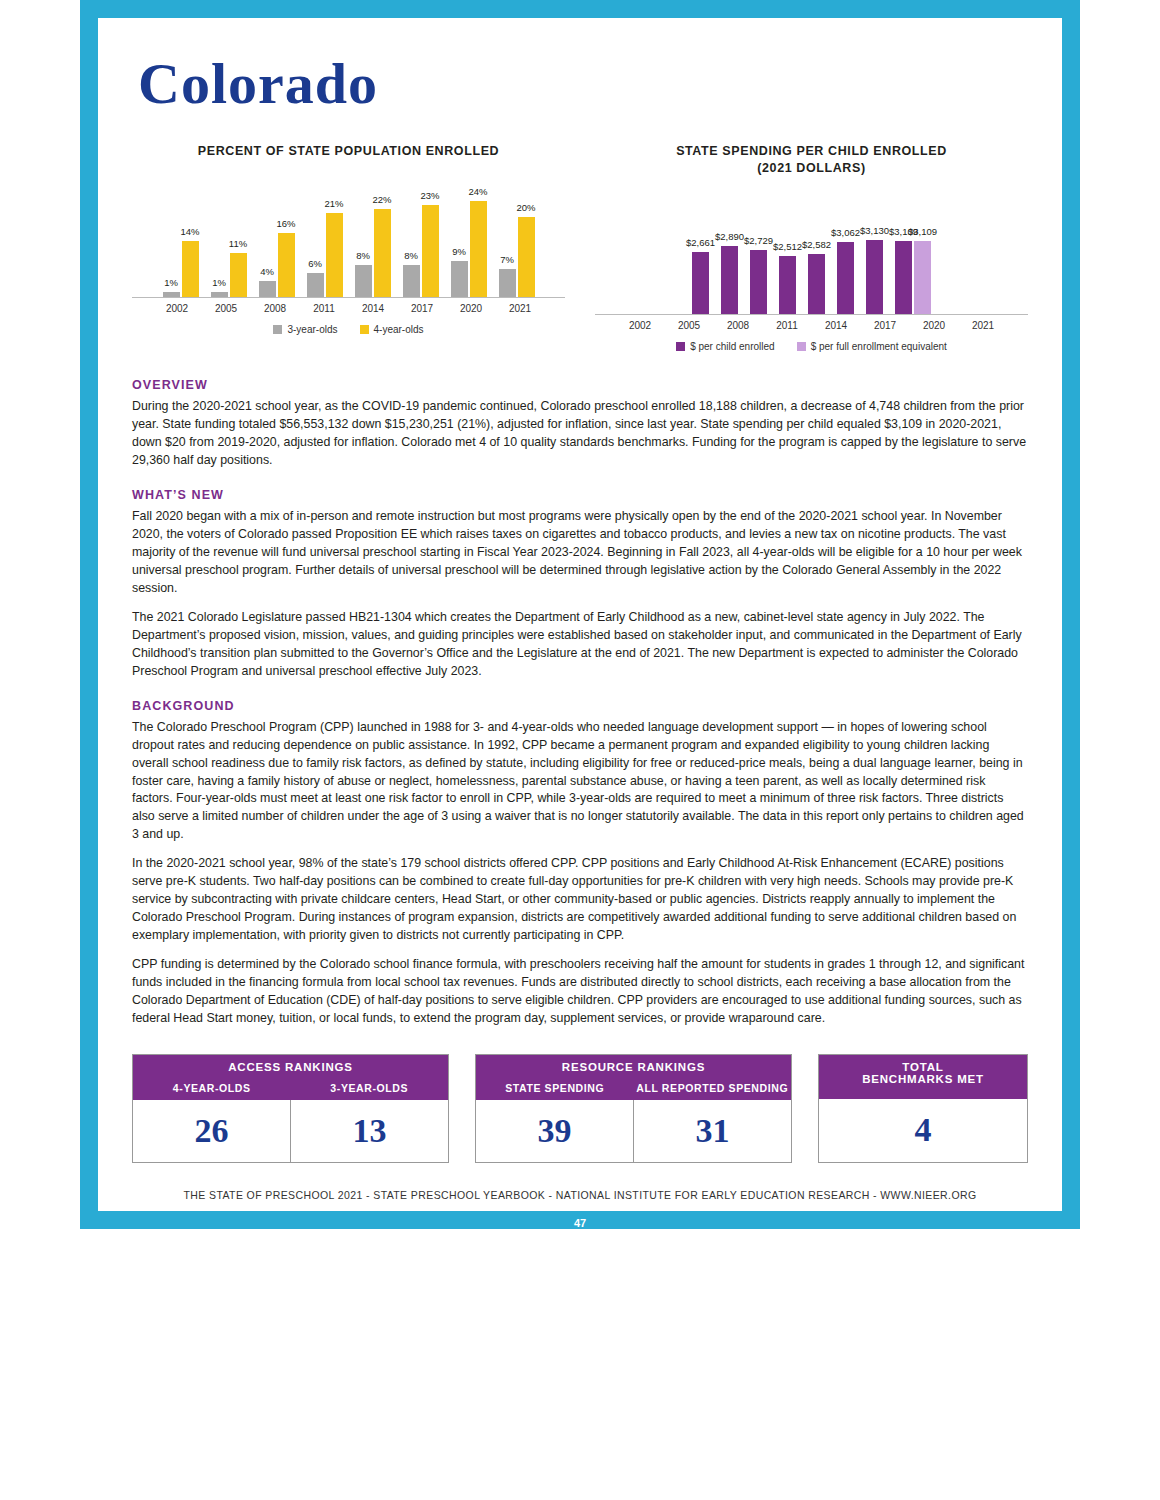Colorado
PERCENT OF STATE POPULATION ENROLLED
1%
14%
1%
11%
4%
16%
6%
21%
8%
22%
8%
23%
9%
24%
7%
20%
2002200520082011 2014201720202021
3-year-olds
4-year-olds
STATE SPENDING PER CHILD ENROLLED
(2021 DOLLARS)
$2,661
$2,890
$2,729
$2,512
$2,582
$3,062
$3,130
$3,109
$3,109
2002200520082011 2014201720202021
$ per child enrolled
$ per full enrollment equivalent
OVERVIEW
During the 2020-2021 school year, as the COVID-19 pandemic continued, Colorado preschool enrolled 18,188 children, a decrease of 4,748 children from the prior year. State funding totaled $56,553,132 down $15,230,251 (21%), adjusted for inflation, since last year. State spending per child equaled $3,109 in 2020-2021, down $20 from 2019-2020, adjusted for inflation. Colorado met 4 of 10 quality standards benchmarks. Funding for the program is capped by the legislature to serve 29,360 half day positions.
WHAT’S NEW
Fall 2020 began with a mix of in-person and remote instruction but most programs were physically open by the end of the 2020-2021 school year. In November 2020, the voters of Colorado passed Proposition EE which raises taxes on cigarettes and tobacco products, and levies a new tax on nicotine products. The vast majority of the revenue will fund universal preschool starting in Fiscal Year 2023-2024. Beginning in Fall 2023, all 4-year-olds will be eligible for a 10 hour per week universal preschool program. Further details of universal preschool will be determined through legislative action by the Colorado General Assembly in the 2022 session.
The 2021 Colorado Legislature passed HB21-1304 which creates the Department of Early Childhood as a new, cabinet-level state agency in July 2022. The Department’s proposed vision, mission, values, and guiding principles were established based on stakeholder input, and communicated in the Department of Early Childhood’s transition plan submitted to the Governor’s Office and the Legislature at the end of 2021. The new Department is expected to administer the Colorado Preschool Program and universal preschool effective July 2023.
BACKGROUND
The Colorado Preschool Program (CPP) launched in 1988 for 3- and 4-year-olds who needed language development support — in hopes of lowering school dropout rates and reducing dependence on public assistance. In 1992, CPP became a permanent program and expanded eligibility to young children lacking overall school readiness due to family risk factors, as defined by statute, including eligibility for free or reduced-price meals, being a dual language learner, being in foster care, having a family history of abuse or neglect, homelessness, parental substance abuse, or having a teen parent, as well as locally determined risk factors. Four-year-olds must meet at least one risk factor to enroll in CPP, while 3-year-olds are required to meet a minimum of three risk factors. Three districts also serve a limited number of children under the age of 3 using a waiver that is no longer statutorily available. The data in this report only pertains to children aged 3 and up.
In the 2020-2021 school year, 98% of the state’s 179 school districts offered CPP. CPP positions and Early Childhood At-Risk Enhancement (ECARE) positions serve pre-K students. Two half-day positions can be combined to create full-day opportunities for pre-K children with very high needs. Schools may provide pre-K service by subcontracting with private childcare centers, Head Start, or other community-based or public agencies. Districts reapply annually to implement the Colorado Preschool Program. During instances of program expansion, districts are competitively awarded additional funding to serve additional children based on exemplary implementation, with priority given to districts not currently participating in CPP.
CPP funding is determined by the Colorado school finance formula, with preschoolers receiving half the amount for students in grades 1 through 12, and significant funds included in the financing formula from local school tax revenues. Funds are distributed directly to school districts, each receiving a base allocation from the Colorado Department of Education (CDE) of half-day positions to serve eligible children. CPP providers are encouraged to use additional funding sources, such as federal Head Start money, tuition, or local funds, to extend the program day, supplement services, or provide wraparound care.
ACCESS RANKINGS
4-YEAR-OLDS
3-YEAR-OLDS
26
13
RESOURCE RANKINGS
STATE SPENDING
ALL REPORTED SPENDING
39
31
TOTAL
BENCHMARKS MET
4
THE STATE OF PRESCHOOL 2021 - STATE PRESCHOOL YEARBOOK - NATIONAL INSTITUTE FOR EARLY EDUCATION RESEARCH - WWW.NIEER.ORG
47